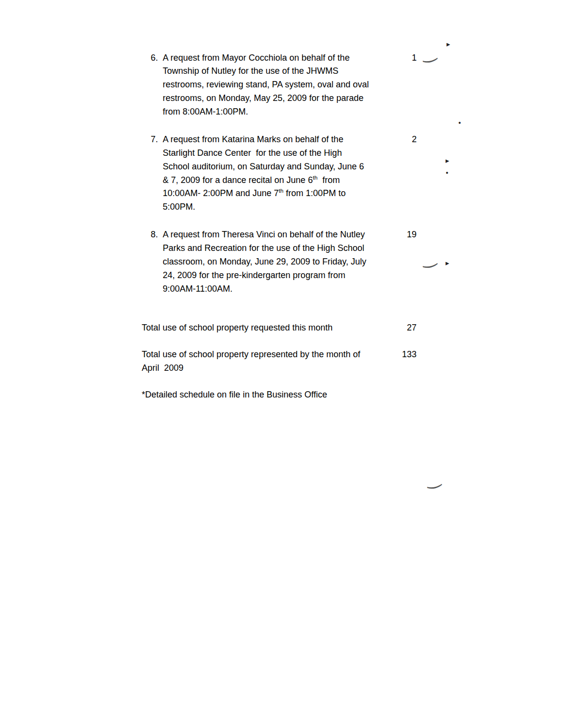6.
A request from Mayor Cocchiola on behalf of the Township of Nutley for the use of the JHWMS restrooms, reviewing stand, PA system, oval and oval restrooms, on Monday, May 25, 2009 for the parade from 8:00AM-1:00PM.
1
7.
A request from Katarina Marks on behalf of the Starlight Dance Center for the use of the High School auditorium, on Saturday and Sunday, June 6 & 7, 2009 for a dance recital on June 6th from 10:00AM- 2:00PM and June 7th from 1:00PM to 5:00PM.
2
8.
A request from Theresa Vinci on behalf of the Nutley Parks and Recreation for the use of the High School classroom, on Monday, June 29, 2009 to Friday, July 24, 2009 for the pre-kindergarten program from 9:00AM-11:00AM.
19
Total use of school property requested this month
27
Total use of school property represented by the month of April 2009
133
*Detailed schedule on file in the Business Office
▸ • ▸ • ▸
‿
‿
‿